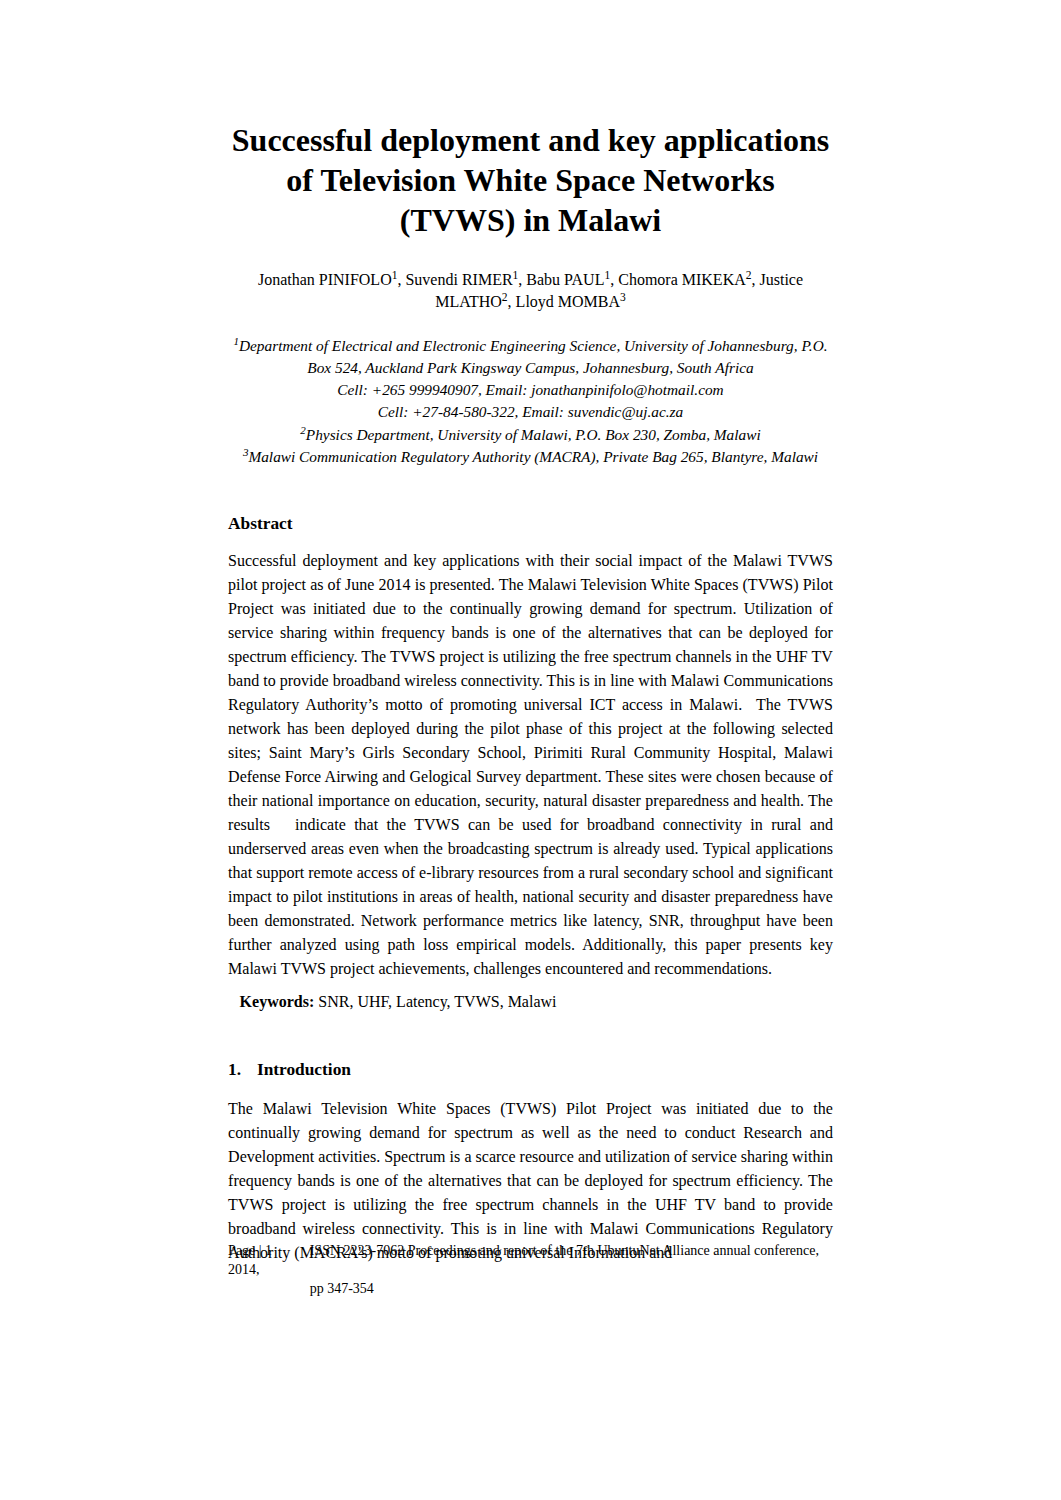Successful deployment and key applications of Television White Space Networks (TVWS) in Malawi
Jonathan PINIFOLO1, Suvendi RIMER1, Babu PAUL1, Chomora MIKEKA2, Justice MLATHO2, Lloyd MOMBA3
1Department of Electrical and Electronic Engineering Science, University of Johannesburg, P.O. Box 524, Auckland Park Kingsway Campus, Johannesburg, South Africa
Cell: +265 999940907, Email: jonathanpinifolo@hotmail.com
Cell: +27-84-580-322, Email: suvendic@uj.ac.za
2Physics Department, University of Malawi, P.O. Box 230, Zomba, Malawi
3Malawi Communication Regulatory Authority (MACRA), Private Bag 265, Blantyre, Malawi
Abstract
Successful deployment and key applications with their social impact of the Malawi TVWS pilot project as of June 2014 is presented. The Malawi Television White Spaces (TVWS) Pilot Project was initiated due to the continually growing demand for spectrum. Utilization of service sharing within frequency bands is one of the alternatives that can be deployed for spectrum efficiency. The TVWS project is utilizing the free spectrum channels in the UHF TV band to provide broadband wireless connectivity. This is in line with Malawi Communications Regulatory Authority’s motto of promoting universal ICT access in Malawi. The TVWS network has been deployed during the pilot phase of this project at the following selected sites; Saint Mary’s Girls Secondary School, Pirimiti Rural Community Hospital, Malawi Defense Force Airwing and Gelogical Survey department. These sites were chosen because of their national importance on education, security, natural disaster preparedness and health. The results indicate that the TVWS can be used for broadband connectivity in rural and underserved areas even when the broadcasting spectrum is already used. Typical applications that support remote access of e-library resources from a rural secondary school and significant impact to pilot institutions in areas of health, national security and disaster preparedness have been demonstrated. Network performance metrics like latency, SNR, throughput have been further analyzed using path loss empirical models. Additionally, this paper presents key Malawi TVWS project achievements, challenges encountered and recommendations.
Keywords: SNR, UHF, Latency, TVWS, Malawi
1. Introduction
The Malawi Television White Spaces (TVWS) Pilot Project was initiated due to the continually growing demand for spectrum as well as the need to conduct Research and Development activities. Spectrum is a scarce resource and utilization of service sharing within frequency bands is one of the alternatives that can be deployed for spectrum efficiency. The TVWS project is utilizing the free spectrum channels in the UHF TV band to provide broadband wireless connectivity. This is in line with Malawi Communications Regulatory Authority (MACRA's) motto of promoting universal Information and
Page | 1 ISSN 2223-7062 Proceedings and report of the 7th UbuntuNet Alliance annual conference, 2014, pp 347-354